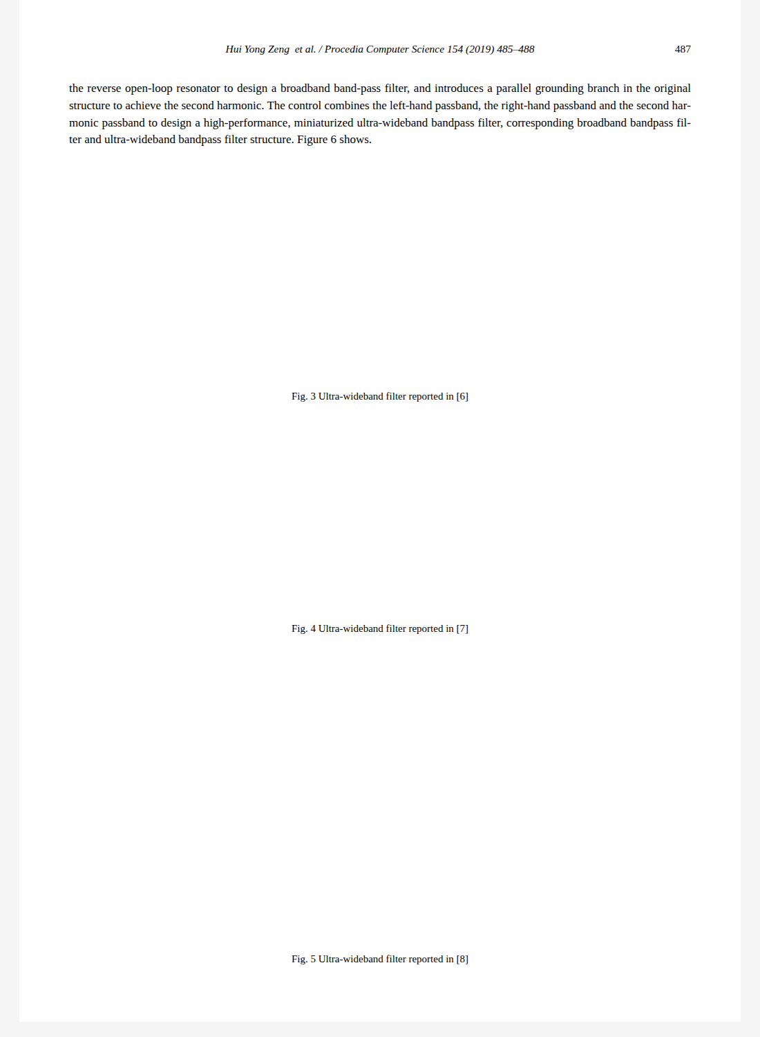Hui Yong Zeng et al. / Procedia Computer Science 154 (2019) 485–488 487
the reverse open-loop resonator to design a broadband band-pass filter, and introduces a parallel grounding branch in the original structure to achieve the second harmonic. The control combines the left-hand passband, the right-hand passband and the second harmonic passband to design a high-performance, miniaturized ultra-wideband bandpass filter, corresponding broadband bandpass filter and ultra-wideband bandpass filter structure. Figure 6 shows.
Fig. 3 Ultra-wideband filter reported in [6]
Fig. 4 Ultra-wideband filter reported in [7]
Fig. 5 Ultra-wideband filter reported in [8]